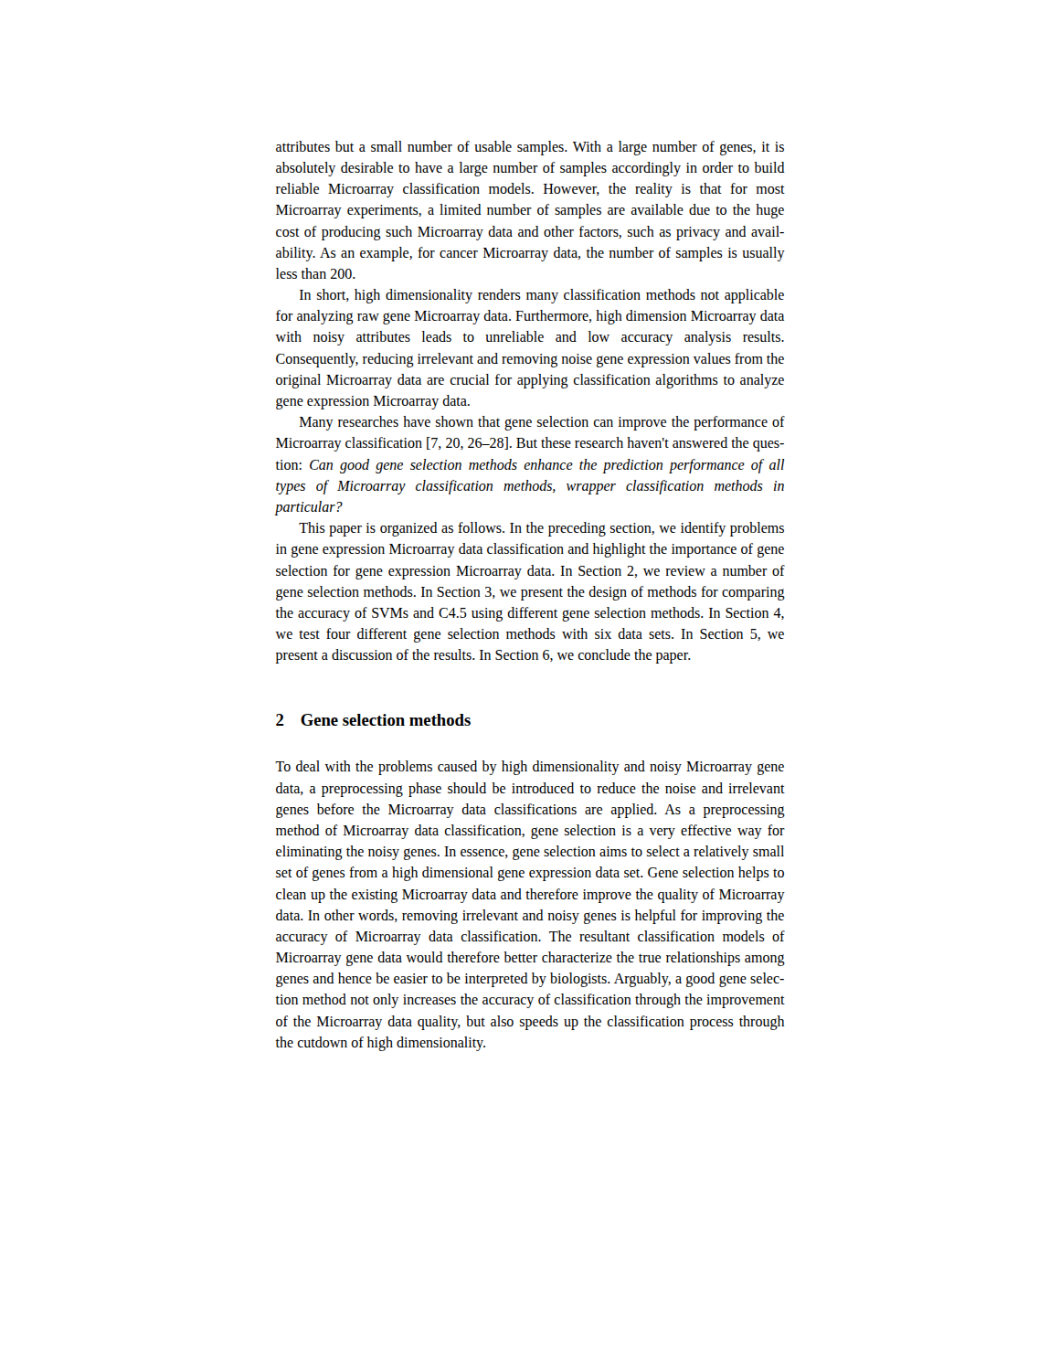attributes but a small number of usable samples. With a large number of genes, it is absolutely desirable to have a large number of samples accordingly in order to build reliable Microarray classification models. However, the reality is that for most Microarray experiments, a limited number of samples are available due to the huge cost of producing such Microarray data and other factors, such as privacy and availability. As an example, for cancer Microarray data, the number of samples is usually less than 200.
In short, high dimensionality renders many classification methods not applicable for analyzing raw gene Microarray data. Furthermore, high dimension Microarray data with noisy attributes leads to unreliable and low accuracy analysis results. Consequently, reducing irrelevant and removing noise gene expression values from the original Microarray data are crucial for applying classification algorithms to analyze gene expression Microarray data.
Many researches have shown that gene selection can improve the performance of Microarray classification [7, 20, 26–28]. But these research haven't answered the question: Can good gene selection methods enhance the prediction performance of all types of Microarray classification methods, wrapper classification methods in particular?
This paper is organized as follows. In the preceding section, we identify problems in gene expression Microarray data classification and highlight the importance of gene selection for gene expression Microarray data. In Section 2, we review a number of gene selection methods. In Section 3, we present the design of methods for comparing the accuracy of SVMs and C4.5 using different gene selection methods. In Section 4, we test four different gene selection methods with six data sets. In Section 5, we present a discussion of the results. In Section 6, we conclude the paper.
2 Gene selection methods
To deal with the problems caused by high dimensionality and noisy Microarray gene data, a preprocessing phase should be introduced to reduce the noise and irrelevant genes before the Microarray data classifications are applied. As a preprocessing method of Microarray data classification, gene selection is a very effective way for eliminating the noisy genes. In essence, gene selection aims to select a relatively small set of genes from a high dimensional gene expression data set. Gene selection helps to clean up the existing Microarray data and therefore improve the quality of Microarray data. In other words, removing irrelevant and noisy genes is helpful for improving the accuracy of Microarray data classification. The resultant classification models of Microarray gene data would therefore better characterize the true relationships among genes and hence be easier to be interpreted by biologists. Arguably, a good gene selection method not only increases the accuracy of classification through the improvement of the Microarray data quality, but also speeds up the classification process through the cutdown of high dimensionality.